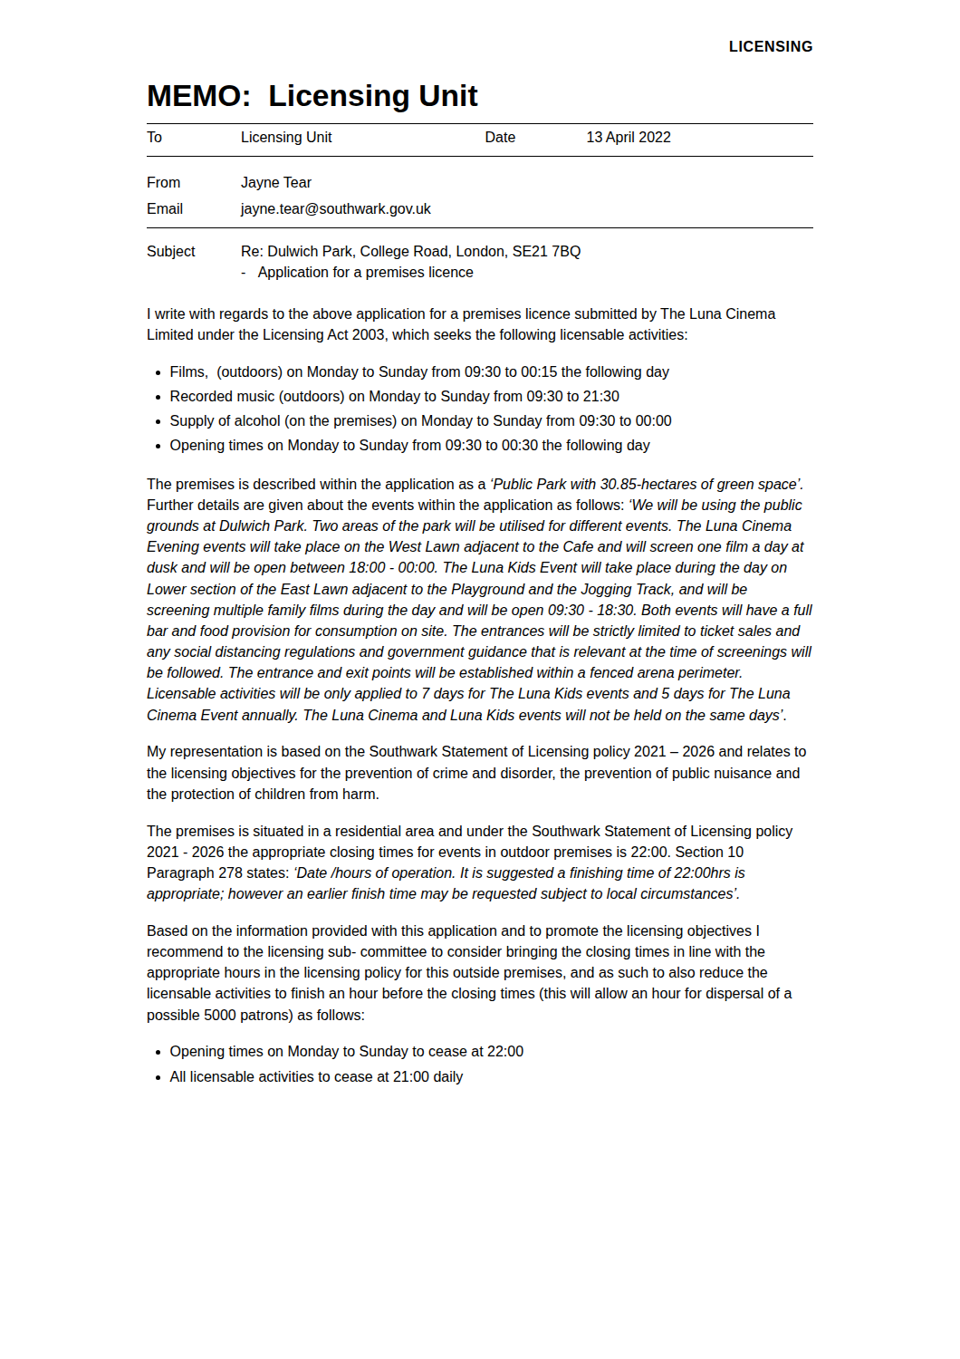LICENSING
MEMO: Licensing Unit
| To | Licensing Unit | Date | 13 April 2022 |
| From | Jayne Tear |
| Email | jayne.tear@southwark.gov.uk |
| Subject | Re: Dulwich Park, College Road, London, SE21 7BQ - Application for a premises licence |
I write with regards to the above application for a premises licence submitted by The Luna Cinema Limited under the Licensing Act 2003, which seeks the following licensable activities:
Films, (outdoors) on Monday to Sunday from 09:30 to 00:15 the following day
Recorded music (outdoors) on Monday to Sunday from 09:30 to 21:30
Supply of alcohol (on the premises) on Monday to Sunday from 09:30 to 00:00
Opening times on Monday to Sunday from 09:30 to 00:30 the following day
The premises is described within the application as a ‘Public Park with 30.85-hectares of green space’. Further details are given about the events within the application as follows: ‘We will be using the public grounds at Dulwich Park. Two areas of the park will be utilised for different events. The Luna Cinema Evening events will take place on the West Lawn adjacent to the Cafe and will screen one film a day at dusk and will be open between 18:00 - 00:00. The Luna Kids Event will take place during the day on Lower section of the East Lawn adjacent to the Playground and the Jogging Track, and will be screening multiple family films during the day and will be open 09:30 - 18:30. Both events will have a full bar and food provision for consumption on site. The entrances will be strictly limited to ticket sales and any social distancing regulations and government guidance that is relevant at the time of screenings will be followed. The entrance and exit points will be established within a fenced arena perimeter. Licensable activities will be only applied to 7 days for The Luna Kids events and 5 days for The Luna Cinema Event annually. The Luna Cinema and Luna Kids events will not be held on the same days’.
My representation is based on the Southwark Statement of Licensing policy 2021 – 2026 and relates to the licensing objectives for the prevention of crime and disorder, the prevention of public nuisance and the protection of children from harm.
The premises is situated in a residential area and under the Southwark Statement of Licensing policy 2021 - 2026 the appropriate closing times for events in outdoor premises is 22:00. Section 10 Paragraph 278 states: ‘Date /hours of operation. It is suggested a finishing time of 22:00hrs is appropriate; however an earlier finish time may be requested subject to local circumstances’.
Based on the information provided with this application and to promote the licensing objectives I recommend to the licensing sub- committee to consider bringing the closing times in line with the appropriate hours in the licensing policy for this outside premises, and as such to also reduce the licensable activities to finish an hour before the closing times (this will allow an hour for dispersal of a possible 5000 patrons) as follows:
Opening times on Monday to Sunday to cease at 22:00
All licensable activities to cease at 21:00 daily